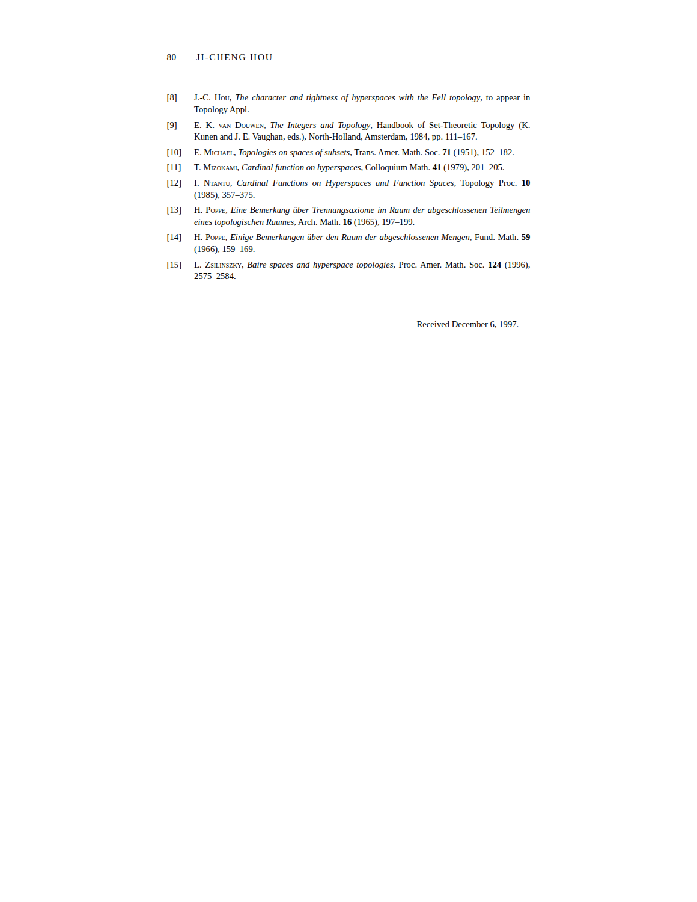80 JI-CHENG HOU
[8] J.-C. Hou, The character and tightness of hyperspaces with the Fell topology, to appear in Topology Appl.
[9] E. K. van Douwen, The Integers and Topology, Handbook of Set-Theoretic Topology (K. Kunen and J. E. Vaughan, eds.), North-Holland, Amsterdam, 1984, pp. 111–167.
[10] E. Michael, Topologies on spaces of subsets, Trans. Amer. Math. Soc. 71 (1951), 152–182.
[11] T. Mizokami, Cardinal function on hyperspaces, Colloquium Math. 41 (1979), 201–205.
[12] I. Ntantu, Cardinal Functions on Hyperspaces and Function Spaces, Topology Proc. 10 (1985), 357–375.
[13] H. Poppe, Eine Bemerkung über Trennungsaxiome im Raum der abgeschlossenen Teilmengen eines topologischen Raumes, Arch. Math. 16 (1965), 197–199.
[14] H. Poppe, Einige Bemerkungen über den Raum der abgeschlossenen Mengen, Fund. Math. 59 (1966), 159–169.
[15] L. Zsilinszky, Baire spaces and hyperspace topologies, Proc. Amer. Math. Soc. 124 (1996), 2575–2584.
Received December 6, 1997.